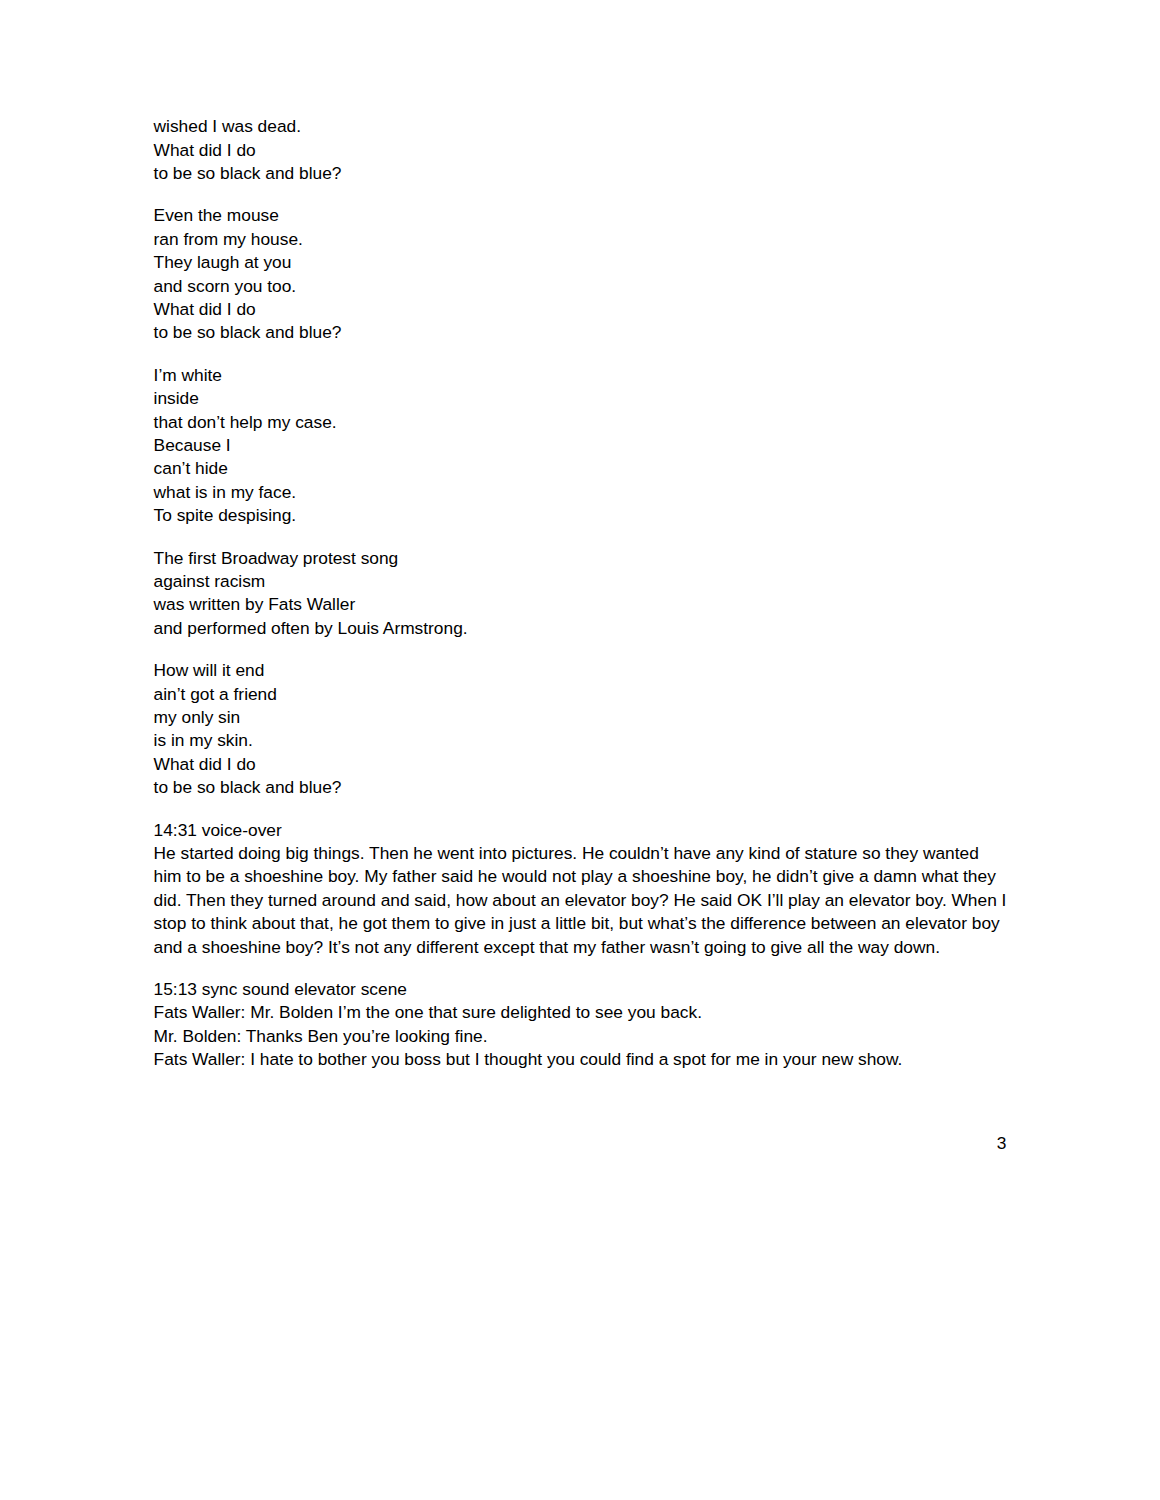wished I was dead.
What did I do
to be so black and blue?
Even the mouse
ran from my house.
They laugh at you
and scorn you too.
What did I do
to be so black and blue?
I’m white
inside
that don’t help my case.
Because I
can’t hide
what is in my face.
To spite despising.
The first Broadway protest song
against racism
was written by Fats Waller
and performed often by Louis Armstrong.
How will it end
ain’t got a friend
my only sin
is in my skin.
What did I do
to be so black and blue?
14:31 voice-over
He started doing big things. Then he went into pictures. He couldn’t have any kind of stature so they wanted him to be a shoeshine boy. My father said he would not play a shoeshine boy, he didn’t give a damn what they did. Then they turned around and said, how about an elevator boy? He said OK I’ll play an elevator boy. When I stop to think about that, he got them to give in just a little bit, but what’s the difference between an elevator boy and a shoeshine boy? It’s not any different except that my father wasn’t going to give all the way down.
15:13 sync sound elevator scene
Fats Waller: Mr. Bolden I’m the one that sure delighted to see you back.
Mr. Bolden: Thanks Ben you’re looking fine.
Fats Waller: I hate to bother you boss but I thought you could find a spot for me in your new show.
3